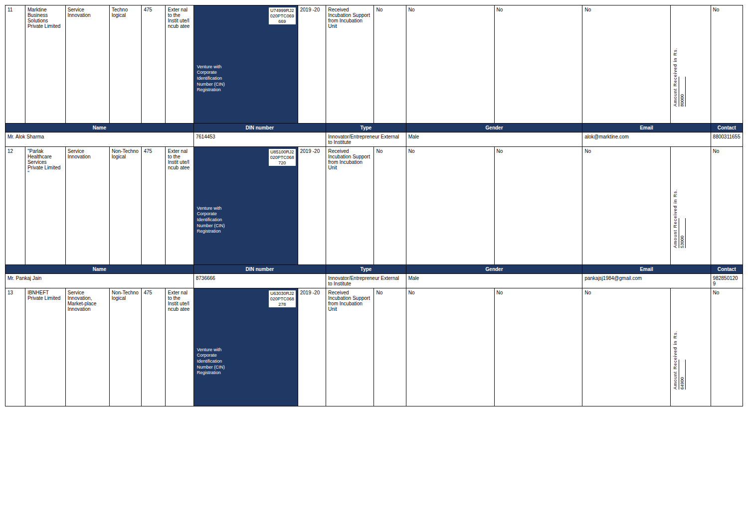| 11 | Marktine Business Solutions Private Limited | Service Innovation | Techno logical | 475 | Exter nal to the Instit ute/I ncub atee | U74999RJ2 020PTC069 669 Venture with Corporate Identification Number (CIN) Registration | 2019 -20 | Received Incubation Support from Incubation Unit | No | No | No | No | Amount Received in Rs. 80000 | No |
| Name | DIN number | Type | Gender | Email | Contact |
| Mr. Alok Sharma | 7614453 | Innovator/Entrepreneur External to Institute | Male | alok@marktine.com | 8800311655 |
| 12 | "Parlak Healthcare Services Private Limited " | Service Innovation | Non-Techno logical | 475 | Exter nal to the Instit ute/I ncub atee | U85100RJ2 020PTC068 720 Venture with Corporate Identification Number (CIN) Registration | 2019 -20 | Received Incubation Support from Incubation Unit | No | No | No | No | Amount Received in Rs. 53000 | No |
| Name | DIN number | Type | Gender | Email | Contact |
| Mr. Pankaj Jain | 8736666 | Innovator/Entrepreneur External to Institute | Male | pankajsj1984@gmail.com | 9828501209 |
| 13 | IBNHEFT Private Limited | Service Innovation, Market-place Innovation | Non-Techno logical | 475 | Exter nal to the Instit ute/I ncub atee | U63030RJ2 020PTC068 278 Venture with Corporate Identification Number (CIN) Registration | 2019 -20 | Received Incubation Support from Incubation Unit | No | No | No | No | Amount Received in Rs. 64900 | No |